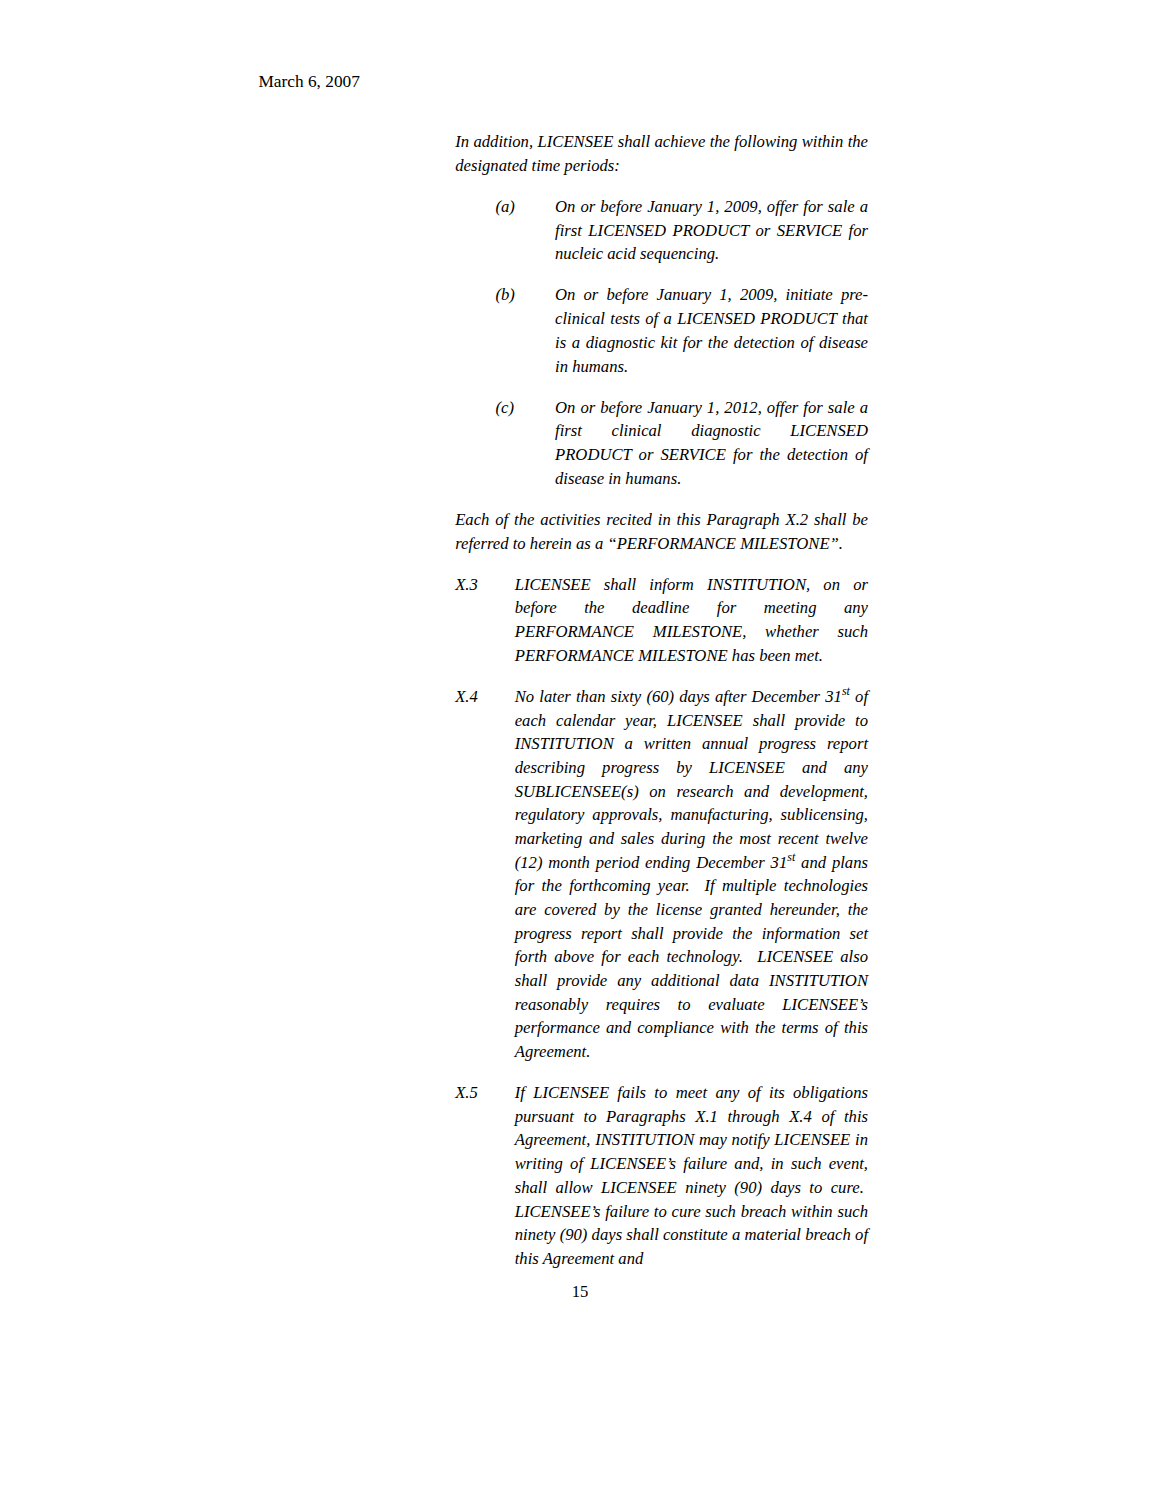March 6, 2007
In addition, LICENSEE shall achieve the following within the designated time periods:
(a) On or before January 1, 2009, offer for sale a first LICENSED PRODUCT or SERVICE for nucleic acid sequencing.
(b) On or before January 1, 2009, initiate pre-clinical tests of a LICENSED PRODUCT that is a diagnostic kit for the detection of disease in humans.
(c) On or before January 1, 2012, offer for sale a first clinical diagnostic LICENSED PRODUCT or SERVICE for the detection of disease in humans.
Each of the activities recited in this Paragraph X.2 shall be referred to herein as a “PERFORMANCE MILESTONE”.
X.3 LICENSEE shall inform INSTITUTION, on or before the deadline for meeting any PERFORMANCE MILESTONE, whether such PERFORMANCE MILESTONE has been met.
X.4 No later than sixty (60) days after December 31st of each calendar year, LICENSEE shall provide to INSTITUTION a written annual progress report describing progress by LICENSEE and any SUBLICENSEE(s) on research and development, regulatory approvals, manufacturing, sublicensing, marketing and sales during the most recent twelve (12) month period ending December 31st and plans for the forthcoming year. If multiple technologies are covered by the license granted hereunder, the progress report shall provide the information set forth above for each technology. LICENSEE also shall provide any additional data INSTITUTION reasonably requires to evaluate LICENSEE’s performance and compliance with the terms of this Agreement.
X.5 If LICENSEE fails to meet any of its obligations pursuant to Paragraphs X.1 through X.4 of this Agreement, INSTITUTION may notify LICENSEE in writing of LICENSEE’s failure and, in such event, shall allow LICENSEE ninety (90) days to cure. LICENSEE’s failure to cure such breach within such ninety (90) days shall constitute a material breach of this Agreement and
15